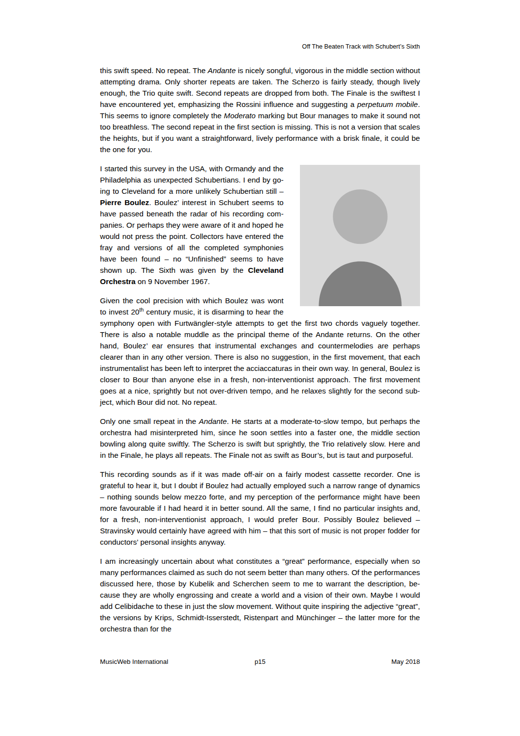Off The Beaten Track with Schubert’s Sixth
this swift speed. No repeat. The Andante is nicely songful, vigorous in the middle section without attempting drama. Only shorter repeats are taken. The Scherzo is fairly steady, though lively enough, the Trio quite swift. Second repeats are dropped from both. The Finale is the swiftest I have encountered yet, emphasizing the Rossini influence and suggesting a perpetuum mobile. This seems to ignore completely the Moderato marking but Bour manages to make it sound not too breathless. The second repeat in the first section is missing. This is not a version that scales the heights, but if you want a straightforward, lively performance with a brisk finale, it could be the one for you.
I started this survey in the USA, with Ormandy and the Philadelphia as unexpected Schubertians. I end by going to Cleveland for a more unlikely Schubertian still – Pierre Boulez. Boulez’ interest in Schubert seems to have passed beneath the radar of his recording companies. Or perhaps they were aware of it and hoped he would not press the point. Collectors have entered the fray and versions of all the completed symphonies have been found – no “Unfinished” seems to have shown up. The Sixth was given by the Cleveland Orchestra on 9 November 1967.
Given the cool precision with which Boulez was wont to invest 20th century music, it is disarming to hear the symphony open with Furtwängler-style attempts to get the first two chords vaguely together. There is also a notable muddle as the principal theme of the Andante returns. On the other hand, Boulez’ ear ensures that instrumental exchanges and countermelodies are perhaps clearer than in any other version. There is also no suggestion, in the first movement, that each instrumentalist has been left to interpret the acciaccaturas in their own way. In general, Boulez is closer to Bour than anyone else in a fresh, non-interventionist approach. The first movement goes at a nice, sprightly but not over-driven tempo, and he relaxes slightly for the second subject, which Bour did not. No repeat.
Only one small repeat in the Andante. He starts at a moderate-to-slow tempo, but perhaps the orchestra had misinterpreted him, since he soon settles into a faster one, the middle section bowling along quite swiftly. The Scherzo is swift but sprightly, the Trio relatively slow. Here and in the Finale, he plays all repeats. The Finale not as swift as Bour’s, but is taut and purposeful.
This recording sounds as if it was made off-air on a fairly modest cassette recorder. One is grateful to hear it, but I doubt if Boulez had actually employed such a narrow range of dynamics – nothing sounds below mezzo forte, and my perception of the performance might have been more favourable if I had heard it in better sound. All the same, I find no particular insights and, for a fresh, non-interventionist approach, I would prefer Bour. Possibly Boulez believed – Stravinsky would certainly have agreed with him – that this sort of music is not proper fodder for conductors’ personal insights anyway.
I am increasingly uncertain about what constitutes a “great” performance, especially when so many performances claimed as such do not seem better than many others. Of the performances discussed here, those by Kubelik and Scherchen seem to me to warrant the description, because they are wholly engrossing and create a world and a vision of their own. Maybe I would add Celibidache to these in just the slow movement. Without quite inspiring the adjective “great”, the versions by Krips, Schmidt-Isserstedt, Ristenpart and Münchinger – the latter more for the orchestra than for the
MusicWeb International
p15
May 2018